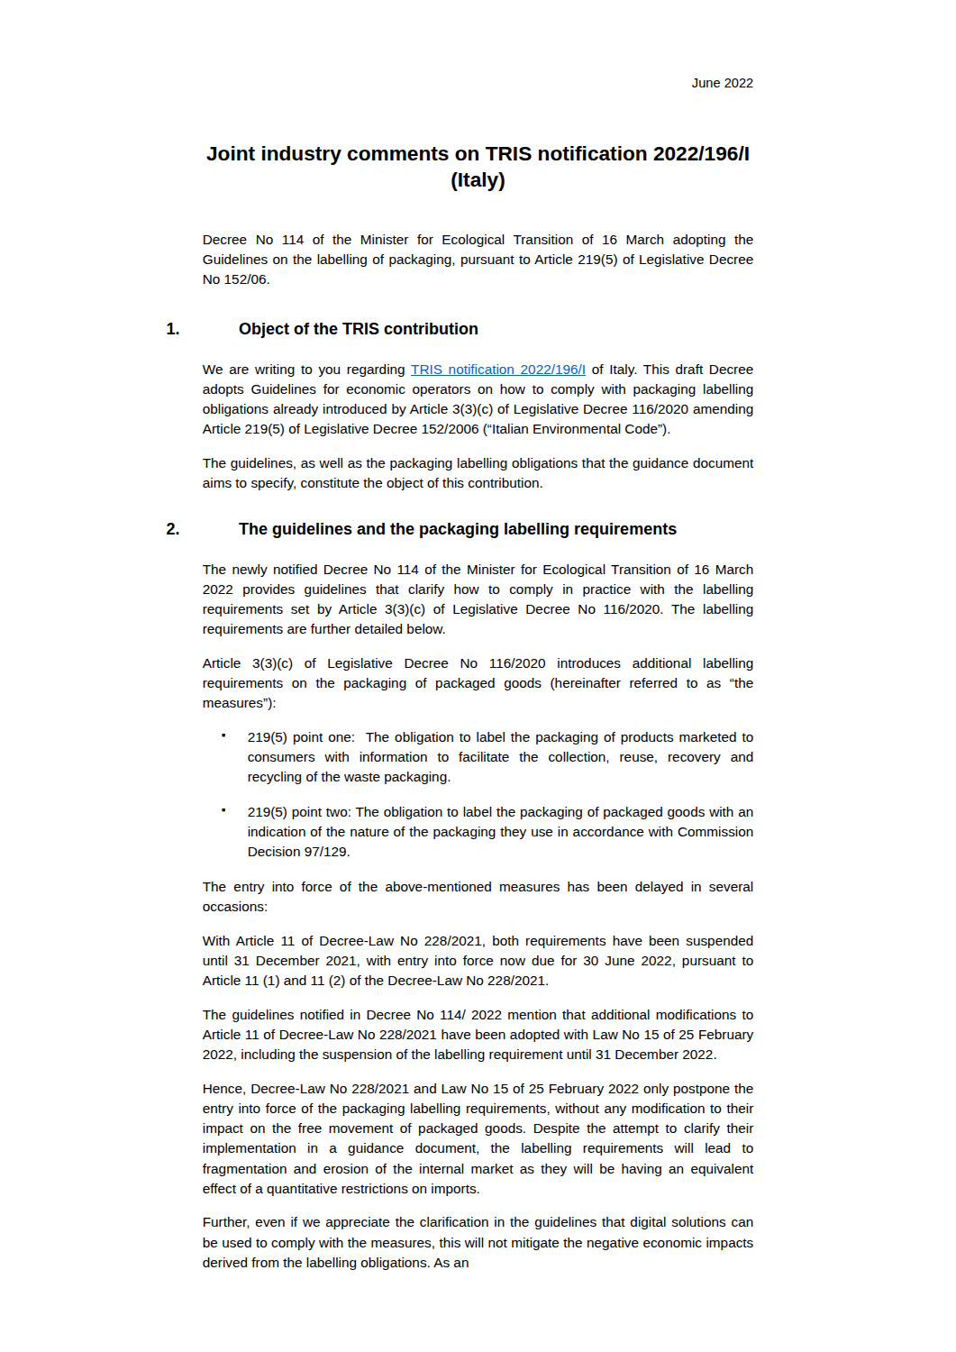June 2022
Joint industry comments on TRIS notification 2022/196/I (Italy)
Decree No 114 of the Minister for Ecological Transition of 16 March adopting the Guidelines on the labelling of packaging, pursuant to Article 219(5) of Legislative Decree No 152/06.
1. Object of the TRIS contribution
We are writing to you regarding TRIS notification 2022/196/I of Italy. This draft Decree adopts Guidelines for economic operators on how to comply with packaging labelling obligations already introduced by Article 3(3)(c) of Legislative Decree 116/2020 amending Article 219(5) of Legislative Decree 152/2006 (“Italian Environmental Code”).
The guidelines, as well as the packaging labelling obligations that the guidance document aims to specify, constitute the object of this contribution.
2. The guidelines and the packaging labelling requirements
The newly notified Decree No 114 of the Minister for Ecological Transition of 16 March 2022 provides guidelines that clarify how to comply in practice with the labelling requirements set by Article 3(3)(c) of Legislative Decree No 116/2020. The labelling requirements are further detailed below.
Article 3(3)(c) of Legislative Decree No 116/2020 introduces additional labelling requirements on the packaging of packaged goods (hereinafter referred to as “the measures”):
219(5) point one: The obligation to label the packaging of products marketed to consumers with information to facilitate the collection, reuse, recovery and recycling of the waste packaging.
219(5) point two: The obligation to label the packaging of packaged goods with an indication of the nature of the packaging they use in accordance with Commission Decision 97/129.
The entry into force of the above-mentioned measures has been delayed in several occasions:
With Article 11 of Decree-Law No 228/2021, both requirements have been suspended until 31 December 2021, with entry into force now due for 30 June 2022, pursuant to Article 11 (1) and 11 (2) of the Decree-Law No 228/2021.
The guidelines notified in Decree No 114/ 2022 mention that additional modifications to Article 11 of Decree-Law No 228/2021 have been adopted with Law No 15 of 25 February 2022, including the suspension of the labelling requirement until 31 December 2022.
Hence, Decree-Law No 228/2021 and Law No 15 of 25 February 2022 only postpone the entry into force of the packaging labelling requirements, without any modification to their impact on the free movement of packaged goods. Despite the attempt to clarify their implementation in a guidance document, the labelling requirements will lead to fragmentation and erosion of the internal market as they will be having an equivalent effect of a quantitative restrictions on imports.
Further, even if we appreciate the clarification in the guidelines that digital solutions can be used to comply with the measures, this will not mitigate the negative economic impacts derived from the labelling obligations. As an